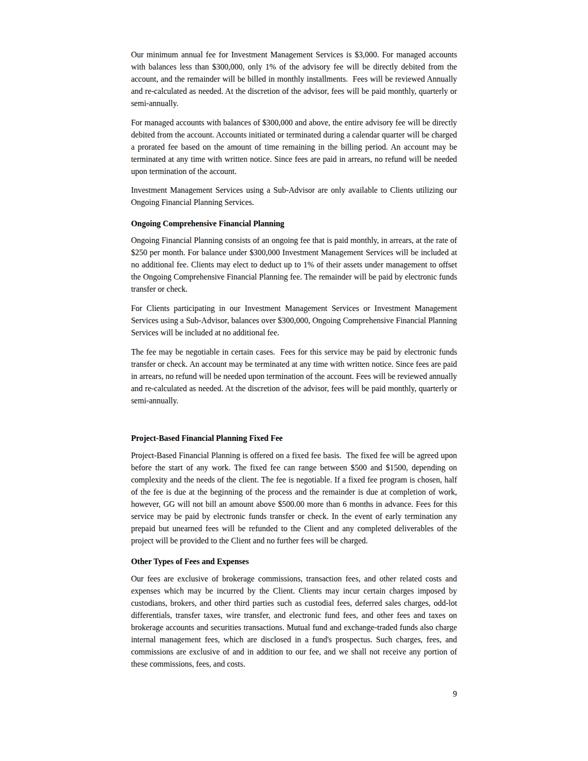Our minimum annual fee for Investment Management Services is $3,000. For managed accounts with balances less than $300,000, only 1% of the advisory fee will be directly debited from the account, and the remainder will be billed in monthly installments. Fees will be reviewed Annually and re-calculated as needed. At the discretion of the advisor, fees will be paid monthly, quarterly or semi-annually.
For managed accounts with balances of $300,000 and above, the entire advisory fee will be directly debited from the account. Accounts initiated or terminated during a calendar quarter will be charged a prorated fee based on the amount of time remaining in the billing period. An account may be terminated at any time with written notice. Since fees are paid in arrears, no refund will be needed upon termination of the account.
Investment Management Services using a Sub-Advisor are only available to Clients utilizing our Ongoing Financial Planning Services.
Ongoing Comprehensive Financial Planning
Ongoing Financial Planning consists of an ongoing fee that is paid monthly, in arrears, at the rate of $250 per month. For balance under $300,000 Investment Management Services will be included at no additional fee. Clients may elect to deduct up to 1% of their assets under management to offset the Ongoing Comprehensive Financial Planning fee. The remainder will be paid by electronic funds transfer or check.
For Clients participating in our Investment Management Services or Investment Management Services using a Sub-Advisor, balances over $300,000, Ongoing Comprehensive Financial Planning Services will be included at no additional fee.
The fee may be negotiable in certain cases. Fees for this service may be paid by electronic funds transfer or check. An account may be terminated at any time with written notice. Since fees are paid in arrears, no refund will be needed upon termination of the account. Fees will be reviewed annually and re-calculated as needed. At the discretion of the advisor, fees will be paid monthly, quarterly or semi-annually.
Project-Based Financial Planning Fixed Fee
Project-Based Financial Planning is offered on a fixed fee basis. The fixed fee will be agreed upon before the start of any work. The fixed fee can range between $500 and $1500, depending on complexity and the needs of the client. The fee is negotiable. If a fixed fee program is chosen, half of the fee is due at the beginning of the process and the remainder is due at completion of work, however, GG will not bill an amount above $500.00 more than 6 months in advance. Fees for this service may be paid by electronic funds transfer or check. In the event of early termination any prepaid but unearned fees will be refunded to the Client and any completed deliverables of the project will be provided to the Client and no further fees will be charged.
Other Types of Fees and Expenses
Our fees are exclusive of brokerage commissions, transaction fees, and other related costs and expenses which may be incurred by the Client. Clients may incur certain charges imposed by custodians, brokers, and other third parties such as custodial fees, deferred sales charges, odd-lot differentials, transfer taxes, wire transfer, and electronic fund fees, and other fees and taxes on brokerage accounts and securities transactions. Mutual fund and exchange-traded funds also charge internal management fees, which are disclosed in a fund's prospectus. Such charges, fees, and commissions are exclusive of and in addition to our fee, and we shall not receive any portion of these commissions, fees, and costs.
9